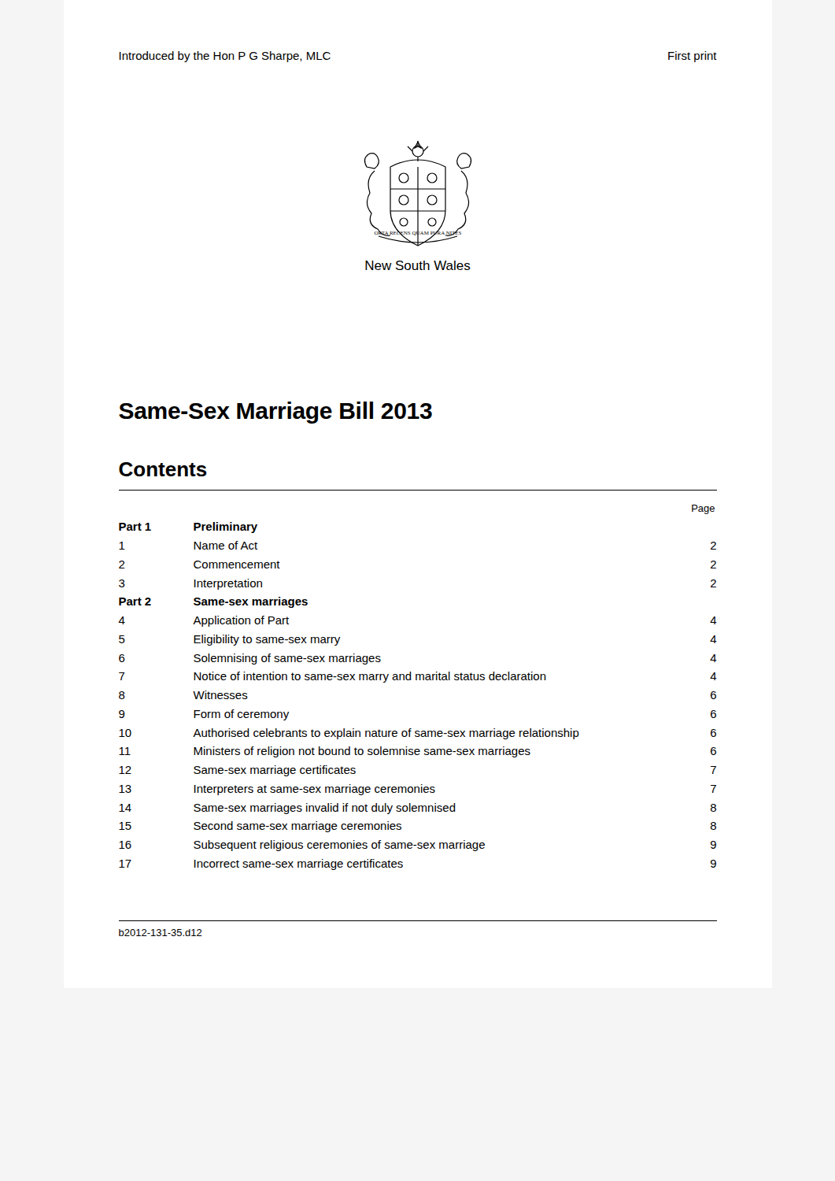Introduced by the Hon P G Sharpe, MLC First print
New South Wales
Same-Sex Marriage Bill 2013
Contents
Page
| Part 1 | Preliminary | |
| 1 | Name of Act | 2 |
| 2 | Commencement | 2 |
| 3 | Interpretation | 2 |
| Part 2 | Same-sex marriages | |
| 4 | Application of Part | 4 |
| 5 | Eligibility to same-sex marry | 4 |
| 6 | Solemnising of same-sex marriages | 4 |
| 7 | Notice of intention to same-sex marry and marital status declaration | 4 |
| 8 | Witnesses | 6 |
| 9 | Form of ceremony | 6 |
| 10 | Authorised celebrants to explain nature of same-sex marriage relationship | 6 |
| 11 | Ministers of religion not bound to solemnise same-sex marriages | 6 |
| 12 | Same-sex marriage certificates | 7 |
| 13 | Interpreters at same-sex marriage ceremonies | 7 |
| 14 | Same-sex marriages invalid if not duly solemnised | 8 |
| 15 | Second same-sex marriage ceremonies | 8 |
| 16 | Subsequent religious ceremonies of same-sex marriage | 9 |
| 17 | Incorrect same-sex marriage certificates | 9 |
b2012-131-35.d12